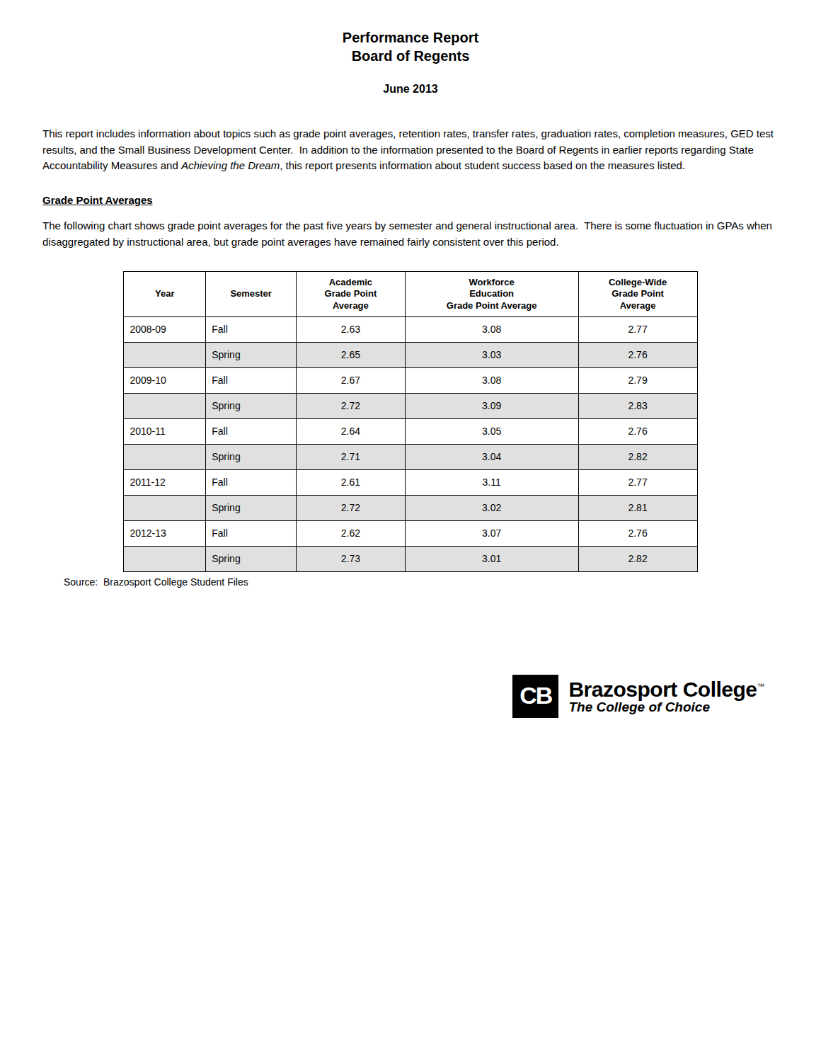Performance Report
Board of Regents
June 2013
This report includes information about topics such as grade point averages, retention rates, transfer rates, graduation rates, completion measures, GED test results, and the Small Business Development Center. In addition to the information presented to the Board of Regents in earlier reports regarding State Accountability Measures and Achieving the Dream, this report presents information about student success based on the measures listed.
Grade Point Averages
The following chart shows grade point averages for the past five years by semester and general instructional area. There is some fluctuation in GPAs when disaggregated by instructional area, but grade point averages have remained fairly consistent over this period.
| Year | Semester | Academic Grade Point Average | Workforce Education Grade Point Average | College-Wide Grade Point Average |
| --- | --- | --- | --- | --- |
| 2008-09 | Fall | 2.63 | 3.08 | 2.77 |
| | Spring | 2.65 | 3.03 | 2.76 |
| 2009-10 | Fall | 2.67 | 3.08 | 2.79 |
| | Spring | 2.72 | 3.09 | 2.83 |
| 2010-11 | Fall | 2.64 | 3.05 | 2.76 |
| | Spring | 2.71 | 3.04 | 2.82 |
| 2011-12 | Fall | 2.61 | 3.11 | 2.77 |
| | Spring | 2.72 | 3.02 | 2.81 |
| 2012-13 | Fall | 2.62 | 3.07 | 2.76 |
| | Spring | 2.73 | 3.01 | 2.82 |
Source: Brazosport College Student Files
CB Brazosport College™
The College of Choice